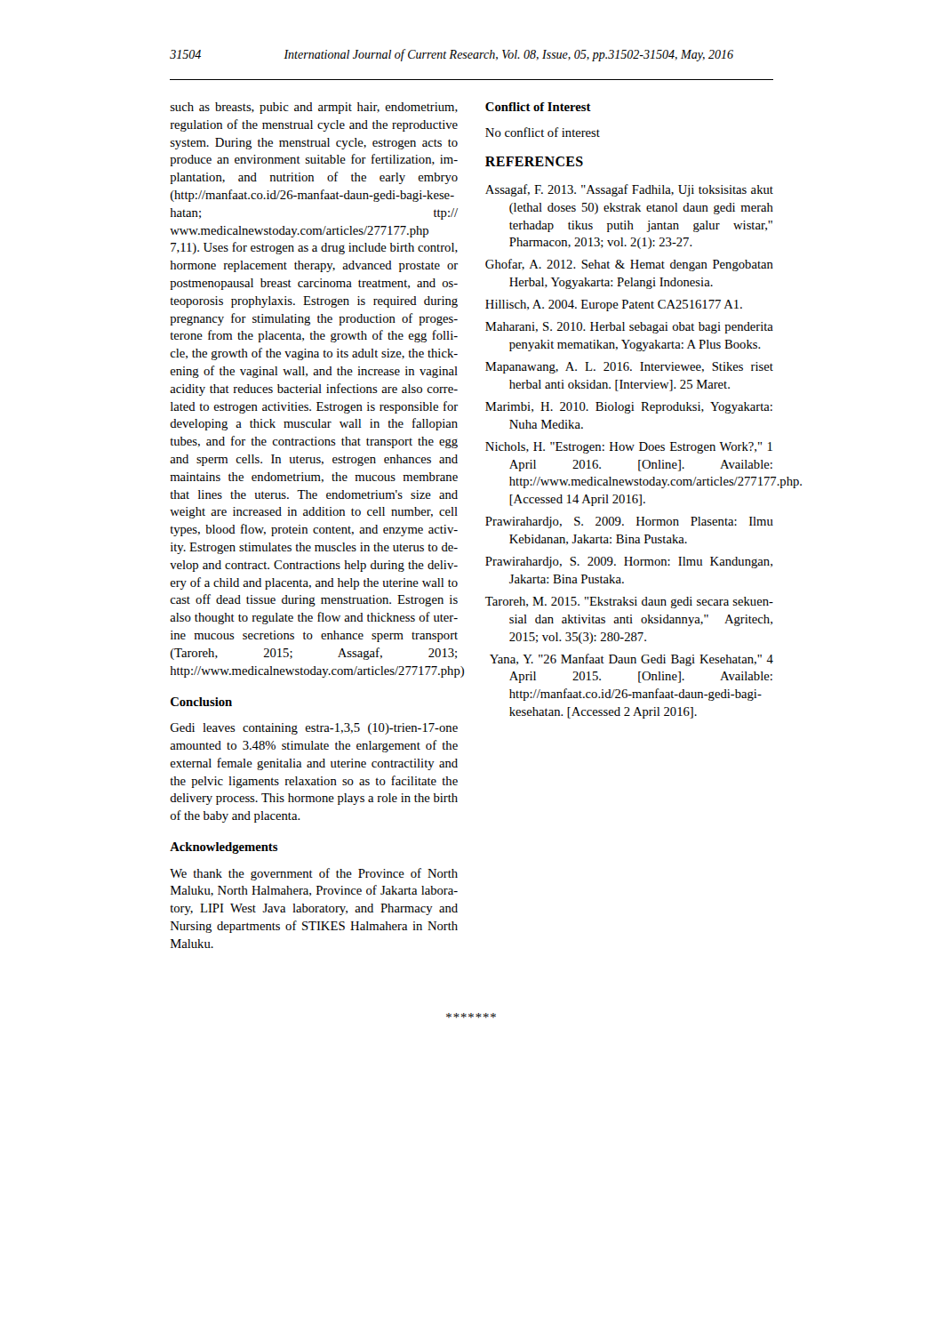31504 International Journal of Current Research, Vol. 08, Issue, 05, pp.31502-31504, May, 2016
such as breasts, pubic and armpit hair, endometrium, regulation of the menstrual cycle and the reproductive system. During the menstrual cycle, estrogen acts to produce an environment suitable for fertilization, implantation, and nutrition of the early embryo (http://manfaat.co.id/26-manfaat-daun-gedi-bagi-kesehatan; ttp:// www.medicalnewstoday.com/articles/277177.php 7,11). Uses for estrogen as a drug include birth control, hormone replacement therapy, advanced prostate or postmenopausal breast carcinoma treatment, and osteoporosis prophylaxis. Estrogen is required during pregnancy for stimulating the production of progesterone from the placenta, the growth of the egg follicle, the growth of the vagina to its adult size, the thickening of the vaginal wall, and the increase in vaginal acidity that reduces bacterial infections are also correlated to estrogen activities. Estrogen is responsible for developing a thick muscular wall in the fallopian tubes, and for the contractions that transport the egg and sperm cells. In uterus, estrogen enhances and maintains the endometrium, the mucous membrane that lines the uterus. The endometrium's size and weight are increased in addition to cell number, cell types, blood flow, protein content, and enzyme activity. Estrogen stimulates the muscles in the uterus to develop and contract. Contractions help during the delivery of a child and placenta, and help the uterine wall to cast off dead tissue during menstruation. Estrogen is also thought to regulate the flow and thickness of uterine mucous secretions to enhance sperm transport (Taroreh, 2015; Assagaf, 2013; http://www.medicalnewstoday.com/articles/277177.php)
Conclusion
Gedi leaves containing estra-1,3,5 (10)-trien-17-one amounted to 3.48% stimulate the enlargement of the external female genitalia and uterine contractility and the pelvic ligaments relaxation so as to facilitate the delivery process. This hormone plays a role in the birth of the baby and placenta.
Acknowledgements
We thank the government of the Province of North Maluku, North Halmahera, Province of Jakarta laboratory, LIPI West Java laboratory, and Pharmacy and Nursing departments of STIKES Halmahera in North Maluku.
Conflict of Interest
No conflict of interest
REFERENCES
Assagaf, F. 2013. "Assagaf Fadhila, Uji toksisitas akut (lethal doses 50) ekstrak etanol daun gedi merah terhadap tikus putih jantan galur wistar," Pharmacon, 2013; vol. 2(1): 23-27.
Ghofar, A. 2012. Sehat & Hemat dengan Pengobatan Herbal, Yogyakarta: Pelangi Indonesia.
Hillisch, A. 2004. Europe Patent CA2516177 A1.
Maharani, S. 2010. Herbal sebagai obat bagi penderita penyakit mematikan, Yogyakarta: A Plus Books.
Mapanawang, A. L. 2016. Interviewee, Stikes riset herbal anti oksidan. [Interview]. 25 Maret.
Marimbi, H. 2010. Biologi Reproduksi, Yogyakarta: Nuha Medika.
Nichols, H. "Estrogen: How Does Estrogen Work?," 1 April 2016. [Online]. Available: http://www.medicalnewstoday.com/articles/277177.php. [Accessed 14 April 2016].
Prawirahardjo, S. 2009. Hormon Plasenta: Ilmu Kebidanan, Jakarta: Bina Pustaka.
Prawirahardjo, S. 2009. Hormon: Ilmu Kandungan, Jakarta: Bina Pustaka.
Taroreh, M. 2015. "Ekstraksi daun gedi secara sekuensial dan aktivitas anti oksidannya," Agritech, 2015; vol. 35(3): 280-287.
Yana, Y. "26 Manfaat Daun Gedi Bagi Kesehatan," 4 April 2015. [Online]. Available: http://manfaat.co.id/26-manfaat-daun-gedi-bagi-kesehatan. [Accessed 2 April 2016].
*******